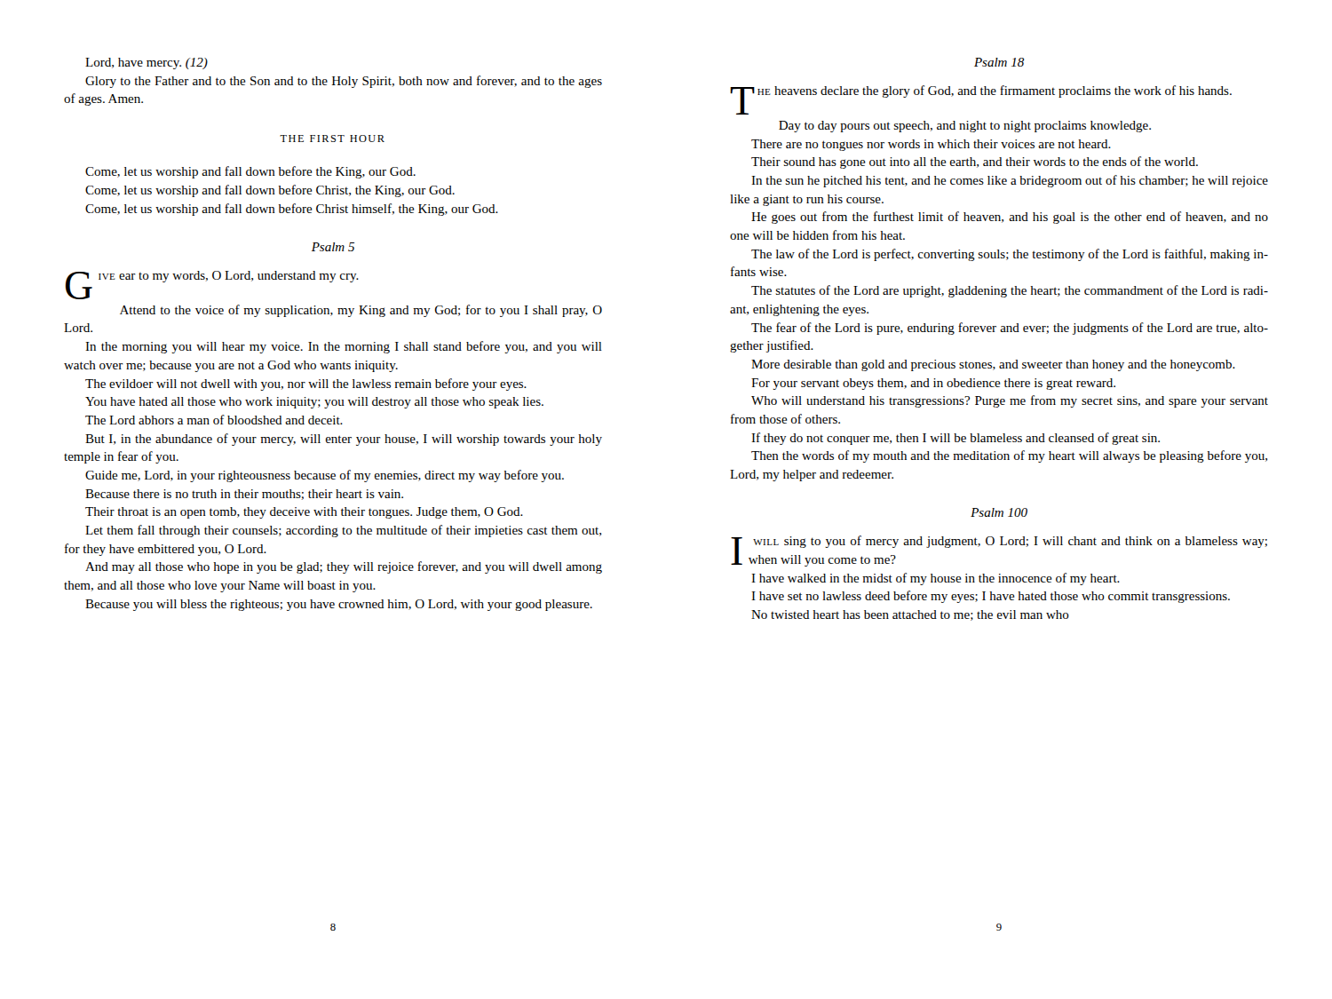Lord, have mercy. (12)
Glory to the Father and to the Son and to the Holy Spirit, both now and forever, and to the ages of ages. Amen.
The First Hour
Come, let us worship and fall down before the King, our God.
Come, let us worship and fall down before Christ, the King, our God.
Come, let us worship and fall down before Christ himself, the King, our God.
Psalm 5
Give ear to my words, O Lord, understand my cry.
Attend to the voice of my supplication, my King and my God; for to you I shall pray, O Lord.
In the morning you will hear my voice. In the morning I shall stand before you, and you will watch over me; because you are not a God who wants iniquity.
The evildoer will not dwell with you, nor will the lawless remain before your eyes.
You have hated all those who work iniquity; you will destroy all those who speak lies.
The Lord abhors a man of bloodshed and deceit.
But I, in the abundance of your mercy, will enter your house, I will worship towards your holy temple in fear of you.
Guide me, Lord, in your righteousness because of my enemies, direct my way before you.
Because there is no truth in their mouths; their heart is vain.
Their throat is an open tomb, they deceive with their tongues. Judge them, O God.
Let them fall through their counsels; according to the multitude of their impieties cast them out, for they have embittered you, O Lord.
And may all those who hope in you be glad; they will rejoice forever, and you will dwell among them, and all those who love your Name will boast in you.
Because you will bless the righteous; you have crowned him, O Lord, with your good pleasure.
8
Psalm 18
The heavens declare the glory of God, and the firmament proclaims the work of his hands.
Day to day pours out speech, and night to night proclaims knowledge.
There are no tongues nor words in which their voices are not heard.
Their sound has gone out into all the earth, and their words to the ends of the world.
In the sun he pitched his tent, and he comes like a bridegroom out of his chamber; he will rejoice like a giant to run his course.
He goes out from the furthest limit of heaven, and his goal is the other end of heaven, and no one will be hidden from his heat.
The law of the Lord is perfect, converting souls; the testimony of the Lord is faithful, making infants wise.
The statutes of the Lord are upright, gladdening the heart; the commandment of the Lord is radiant, enlightening the eyes.
The fear of the Lord is pure, enduring forever and ever; the judgments of the Lord are true, altogether justified.
More desirable than gold and precious stones, and sweeter than honey and the honeycomb.
For your servant obeys them, and in obedience there is great reward.
Who will understand his transgressions? Purge me from my secret sins, and spare your servant from those of others.
If they do not conquer me, then I will be blameless and cleansed of great sin.
Then the words of my mouth and the meditation of my heart will always be pleasing before you, Lord, my helper and redeemer.
Psalm 100
I will sing to you of mercy and judgment, O Lord; I will chant and think on a blameless way; when will you come to me?
I have walked in the midst of my house in the innocence of my heart.
I have set no lawless deed before my eyes; I have hated those who commit transgressions.
No twisted heart has been attached to me; the evil man who
9